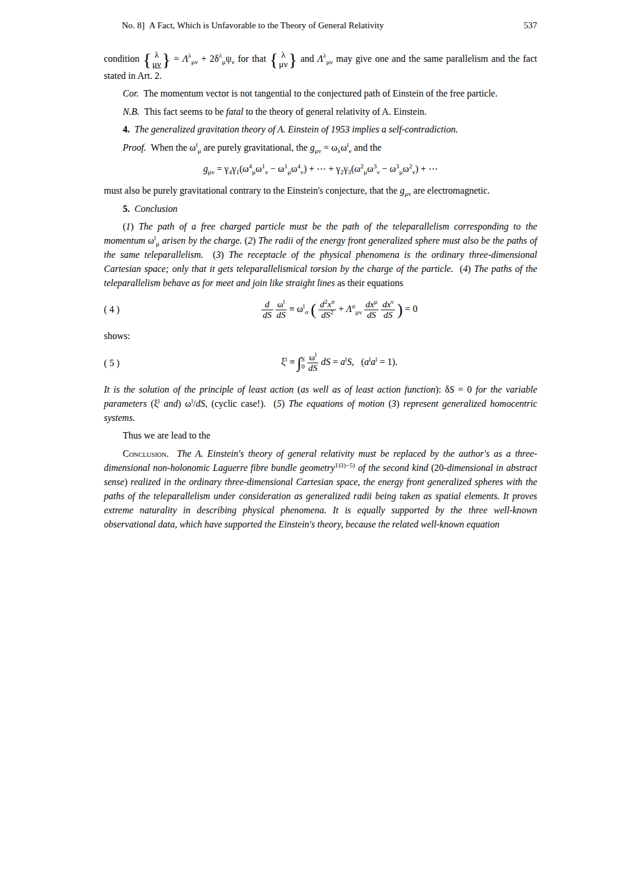No. 8] A Fact, Which is Unfavorable to the Theory of General Relativity 537
condition {λμν} = Λλμν + 2δλμψν for that {λμν} and Λλμν may give one and the same parallelism and the fact stated in Art. 2.
Cor. The momentum vector is not tangential to the conjectured path of Einstein of the free particle.
N.B. This fact seems to be fatal to the theory of general relativity of A. Einstein.
4. The generalized gravitation theory of A. Einstein of 1953 implies a self-contradiction.
Proof. When the ωlμ are purely gravitational, the gμν = ωλωlν and the
gμν = γ4γ1(ω4μω1ν − ω1μω4ν) + ⋯ + γ2γ3(ω2μω3ν − ω3μω2ν) + ⋯
must also be purely gravitational contrary to the Einstein's conjecture, that the gμν are electromagnetic.
5. Conclusion
(1) The path of a free charged particle must be the path of the teleparallelism corresponding to the momentum ωlμ arisen by the charge. (2) The radii of the energy front generalized sphere must also be the paths of the same teleparallelism. (3) The receptacle of the physical phenomena is the ordinary three-dimensional Cartesian space; only that it gets teleparallelismical torsion by the charge of the particle. (4) The paths of the teleparallelism behave as for meet and join like straight lines as their equations
( 4 )
ddS ωl dS ≡ ωlσ ( d2xσ dS2 + Λσμν dxμ dS dxν dS ) = 0
shows:
( 5 )
ξl ≡ ∫S 0 ωl dS dS = alS, (alal = 1).
It is the solution of the principle of least action (as well as of least action function): δS = 0 for the variable parameters (ξl and) ωl/dS, (cyclic case!). (5) The equations of motion (3) represent generalized homocentric systems.
Thus we are lead to the
Conclusion. The A. Einstein's theory of general relativity must be replaced by the author's as a three-dimensional non-holonomic Laguerre fibre bundle geometry1)3)−5) of the second kind (20-dimensional in abstract sense) realized in the ordinary three-dimensional Cartesian space, the energy front generalized spheres with the paths of the teleparallelism under consideration as generalized radii being taken as spatial elements. It proves extreme naturality in describing physical phenomena. It is equally supported by the three well-known observational data, which have supported the Einstein's theory, because the related well-known equation